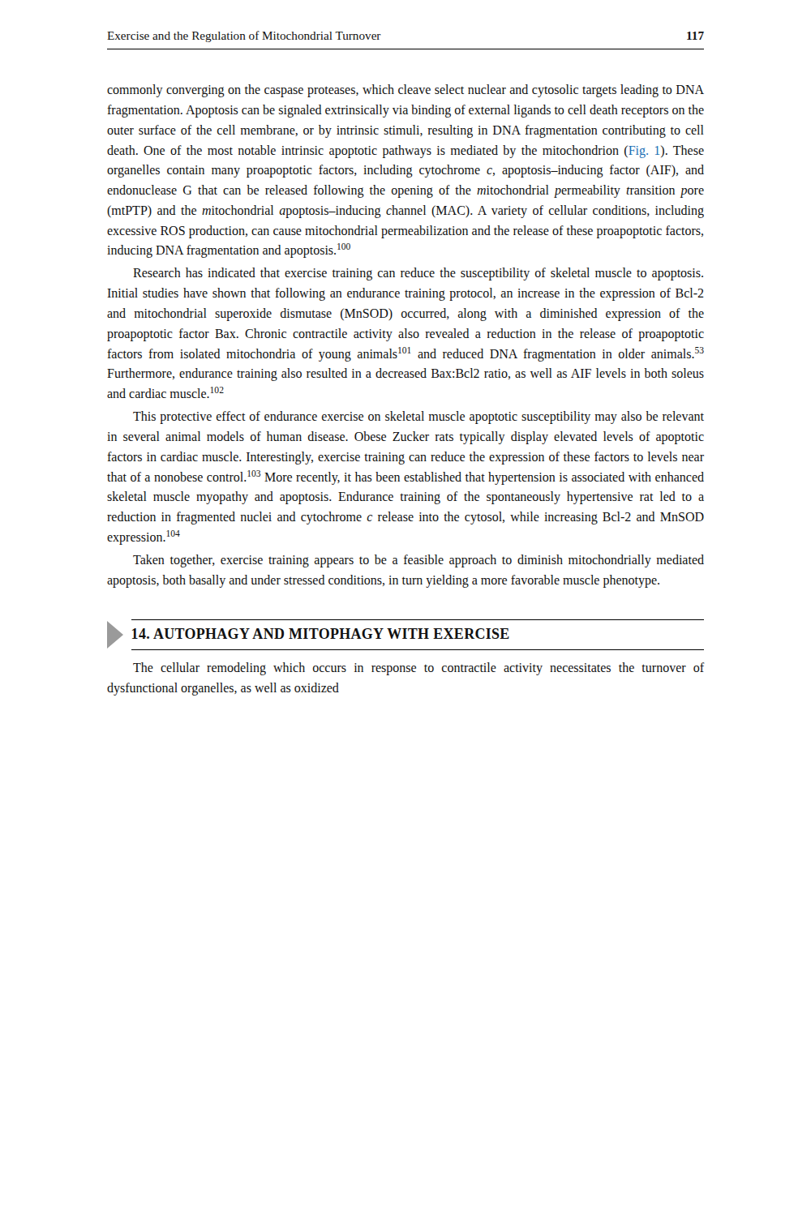Exercise and the Regulation of Mitochondrial Turnover 117
commonly converging on the caspase proteases, which cleave select nuclear and cytosolic targets leading to DNA fragmentation. Apoptosis can be signaled extrinsically via binding of external ligands to cell death receptors on the outer surface of the cell membrane, or by intrinsic stimuli, resulting in DNA fragmentation contributing to cell death. One of the most notable intrinsic apoptotic pathways is mediated by the mitochondrion (Fig. 1). These organelles contain many proapoptotic factors, including cytochrome c, apoptosis–inducing factor (AIF), and endonuclease G that can be released following the opening of the mitochondrial permeability transition pore (mtPTP) and the mitochondrial apoptosis–inducing channel (MAC). A variety of cellular conditions, including excessive ROS production, can cause mitochondrial permeabilization and the release of these proapoptotic factors, inducing DNA fragmentation and apoptosis.100
Research has indicated that exercise training can reduce the susceptibility of skeletal muscle to apoptosis. Initial studies have shown that following an endurance training protocol, an increase in the expression of Bcl-2 and mitochondrial superoxide dismutase (MnSOD) occurred, along with a diminished expression of the proapoptotic factor Bax. Chronic contractile activity also revealed a reduction in the release of proapoptotic factors from isolated mitochondria of young animals101 and reduced DNA fragmentation in older animals.53 Furthermore, endurance training also resulted in a decreased Bax:Bcl2 ratio, as well as AIF levels in both soleus and cardiac muscle.102
This protective effect of endurance exercise on skeletal muscle apoptotic susceptibility may also be relevant in several animal models of human disease. Obese Zucker rats typically display elevated levels of apoptotic factors in cardiac muscle. Interestingly, exercise training can reduce the expression of these factors to levels near that of a nonobese control.103 More recently, it has been established that hypertension is associated with enhanced skeletal muscle myopathy and apoptosis. Endurance training of the spontaneously hypertensive rat led to a reduction in fragmented nuclei and cytochrome c release into the cytosol, while increasing Bcl-2 and MnSOD expression.104
Taken together, exercise training appears to be a feasible approach to diminish mitochondrially mediated apoptosis, both basally and under stressed conditions, in turn yielding a more favorable muscle phenotype.
14. Autophagy and Mitophagy with Exercise
The cellular remodeling which occurs in response to contractile activity necessitates the turnover of dysfunctional organelles, as well as oxidized